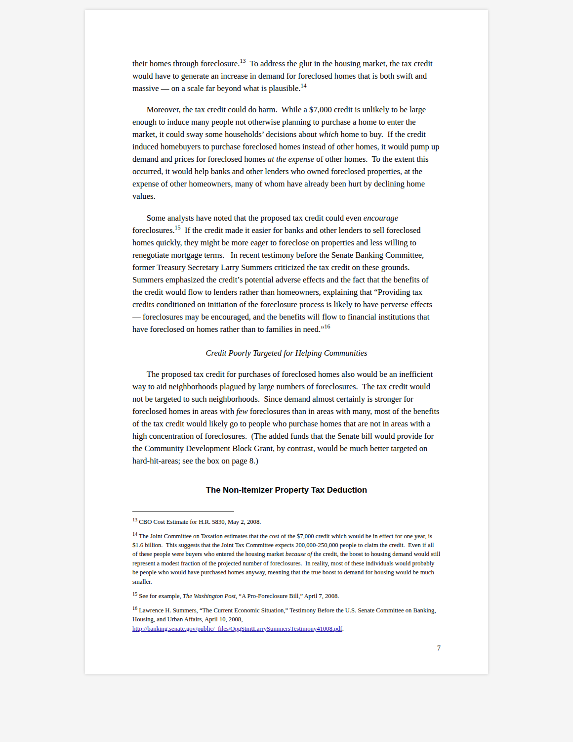their homes through foreclosure.13 To address the glut in the housing market, the tax credit would have to generate an increase in demand for foreclosed homes that is both swift and massive — on a scale far beyond what is plausible.14
Moreover, the tax credit could do harm. While a $7,000 credit is unlikely to be large enough to induce many people not otherwise planning to purchase a home to enter the market, it could sway some households’ decisions about which home to buy. If the credit induced homebuyers to purchase foreclosed homes instead of other homes, it would pump up demand and prices for foreclosed homes at the expense of other homes. To the extent this occurred, it would help banks and other lenders who owned foreclosed properties, at the expense of other homeowners, many of whom have already been hurt by declining home values.
Some analysts have noted that the proposed tax credit could even encourage foreclosures.15 If the credit made it easier for banks and other lenders to sell foreclosed homes quickly, they might be more eager to foreclose on properties and less willing to renegotiate mortgage terms. In recent testimony before the Senate Banking Committee, former Treasury Secretary Larry Summers criticized the tax credit on these grounds. Summers emphasized the credit’s potential adverse effects and the fact that the benefits of the credit would flow to lenders rather than homeowners, explaining that “Providing tax credits conditioned on initiation of the foreclosure process is likely to have perverse effects — foreclosures may be encouraged, and the benefits will flow to financial institutions that have foreclosed on homes rather than to families in need.”16
Credit Poorly Targeted for Helping Communities
The proposed tax credit for purchases of foreclosed homes also would be an inefficient way to aid neighborhoods plagued by large numbers of foreclosures. The tax credit would not be targeted to such neighborhoods. Since demand almost certainly is stronger for foreclosed homes in areas with few foreclosures than in areas with many, most of the benefits of the tax credit would likely go to people who purchase homes that are not in areas with a high concentration of foreclosures. (The added funds that the Senate bill would provide for the Community Development Block Grant, by contrast, would be much better targeted on hard-hit-areas; see the box on page 8.)
The Non-Itemizer Property Tax Deduction
13 CBO Cost Estimate for H.R. 5830, May 2, 2008.
14 The Joint Committee on Taxation estimates that the cost of the $7,000 credit which would be in effect for one year, is $1.6 billion. This suggests that the Joint Tax Committee expects 200,000-250,000 people to claim the credit. Even if all of these people were buyers who entered the housing market because of the credit, the boost to housing demand would still represent a modest fraction of the projected number of foreclosures. In reality, most of these individuals would probably be people who would have purchased homes anyway, meaning that the true boost to demand for housing would be much smaller.
15 See for example, The Washington Post, “A Pro-Foreclosure Bill,” April 7, 2008.
16 Lawrence H. Summers, “The Current Economic Situation,” Testimony Before the U.S. Senate Committee on Banking, Housing, and Urban Affairs, April 10, 2008,
http://banking.senate.gov/public/_files/OpgStmtLarrySummersTestimony41008.pdf.
7